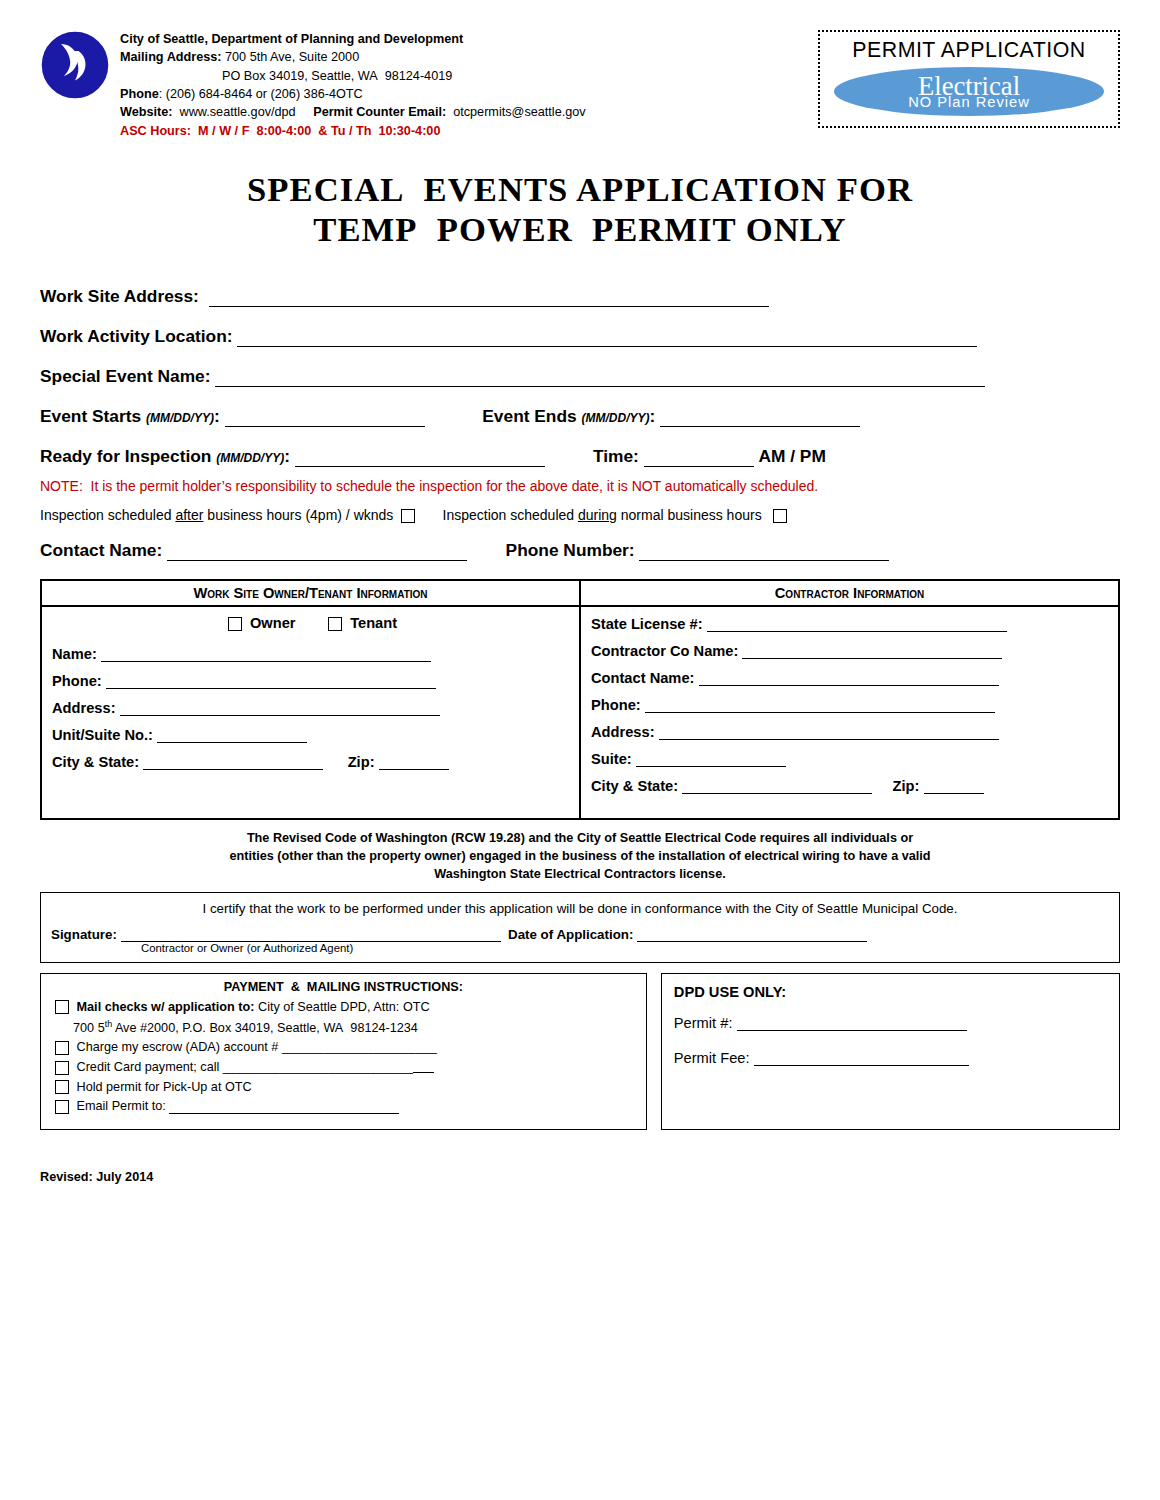City of Seattle, Department of Planning and Development
Mailing Address: 700 5th Ave, Suite 2000
PO Box 34019, Seattle, WA 98124-4019
Phone: (206) 684-8464 or (206) 386-4OTC
Website: www.seattle.gov/dpd Permit Counter Email: otcpermits@seattle.gov
ASC Hours: M / W / F 8:00-4:00 & Tu / Th 10:30-4:00
PERMIT APPLICATION
Electrical
NO Plan Review
SPECIAL EVENTS APPLICATION FOR
TEMP POWER PERMIT ONLY
Work Site Address:
Work Activity Location:
Special Event Name:
Event Starts (MM/DD/YY): Event Ends (MM/DD/YY):
Ready for Inspection (MM/DD/YY): Time: AM / PM
NOTE: It is the permit holder’s responsibility to schedule the inspection for the above date, it is NOT automatically scheduled.
Inspection scheduled after business hours (4pm) / wknds Inspection scheduled during normal business hours
Contact Name: Phone Number:
| Work Site Owner/Tenant Information | Contractor Information |
| --- | --- |
| Owner Tenant Name: Phone: Address: Unit/Suite No.: City & State: Zip: | State License #: Contractor Co Name: Contact Name: Phone: Address: Suite: City & State: Zip: |
The Revised Code of Washington (RCW 19.28) and the City of Seattle Electrical Code requires all individuals or
entities (other than the property owner) engaged in the business of the installation of electrical wiring to have a valid
Washington State Electrical Contractors license.
I certify that the work to be performed under this application will be done in conformance with the City of Seattle Municipal Code.
Signature: Date of Application:
Contractor or Owner (or Authorized Agent)
PAYMENT & MAILING INSTRUCTIONS:
Mail checks w/ application to: City of Seattle DPD, Attn: OTC
700 5th Ave #2000, P.O. Box 34019, Seattle, WA 98124-1234
Charge my escrow (ADA) account # ______________________
Credit Card payment; call ___________________________
Hold permit for Pick-Up at OTC
Email Permit to:
DPD USE ONLY:
Permit #:
Permit Fee:
Revised: July 2014